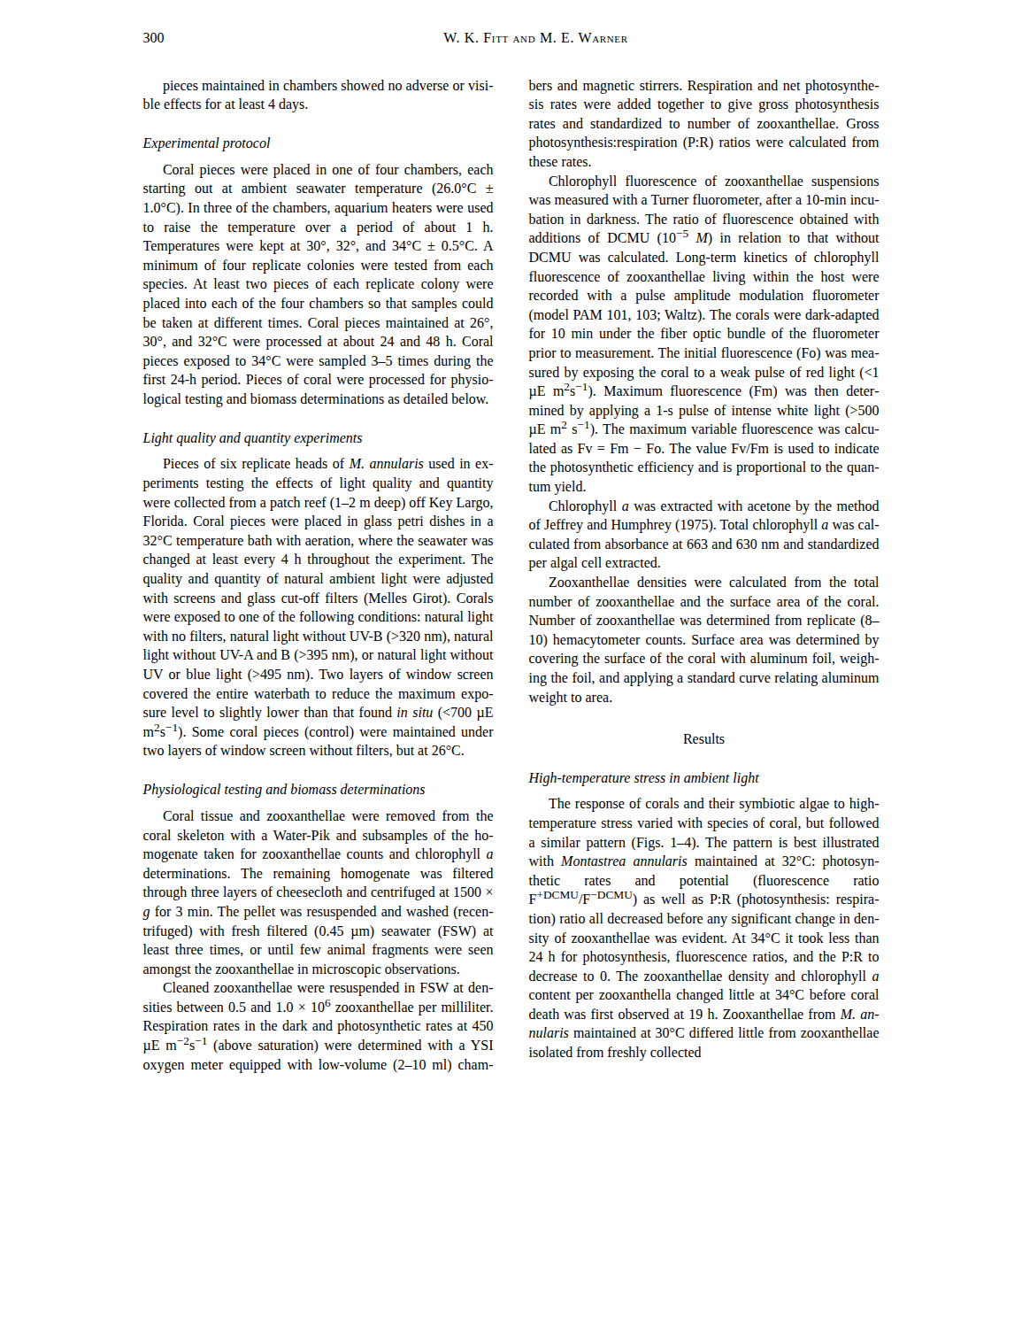300 W. K. Fitt and M. E. Warner
pieces maintained in chambers showed no adverse or visible effects for at least 4 days.
Experimental protocol
Coral pieces were placed in one of four chambers, each starting out at ambient seawater temperature (26.0°C ± 1.0°C). In three of the chambers, aquarium heaters were used to raise the temperature over a period of about 1 h. Temperatures were kept at 30°, 32°, and 34°C ± 0.5°C. A minimum of four replicate colonies were tested from each species. At least two pieces of each replicate colony were placed into each of the four chambers so that samples could be taken at different times. Coral pieces maintained at 26°, 30°, and 32°C were processed at about 24 and 48 h. Coral pieces exposed to 34°C were sampled 3–5 times during the first 24-h period. Pieces of coral were processed for physiological testing and biomass determinations as detailed below.
Light quality and quantity experiments
Pieces of six replicate heads of M. annularis used in experiments testing the effects of light quality and quantity were collected from a patch reef (1–2 m deep) off Key Largo, Florida. Coral pieces were placed in glass petri dishes in a 32°C temperature bath with aeration, where the seawater was changed at least every 4 h throughout the experiment. The quality and quantity of natural ambient light were adjusted with screens and glass cut-off filters (Melles Girot). Corals were exposed to one of the following conditions: natural light with no filters, natural light without UV-B (>320 nm), natural light without UV-A and B (>395 nm), or natural light without UV or blue light (>495 nm). Two layers of window screen covered the entire waterbath to reduce the maximum exposure level to slightly lower than that found in situ (<700 µE m2s−1). Some coral pieces (control) were maintained under two layers of window screen without filters, but at 26°C.
Physiological testing and biomass determinations
Coral tissue and zooxanthellae were removed from the coral skeleton with a Water-Pik and subsamples of the homogenate taken for zooxanthellae counts and chlorophyll a determinations. The remaining homogenate was filtered through three layers of cheesecloth and centrifuged at 1500 × g for 3 min. The pellet was resuspended and washed (recentrifuged) with fresh filtered (0.45 µm) seawater (FSW) at least three times, or until few animal fragments were seen amongst the zooxanthellae in microscopic observations.
Cleaned zooxanthellae were resuspended in FSW at densities between 0.5 and 1.0 × 106 zooxanthellae per milliliter. Respiration rates in the dark and photosynthetic rates at 450 µE m−2s−1 (above saturation) were determined with a YSI oxygen meter equipped with low-volume (2–10 ml) chambers and magnetic stirrers. Respiration and net photosynthesis rates were added together to give gross photosynthesis rates and standardized to number of zooxanthellae. Gross photosynthesis:respiration (P:R) ratios were calculated from these rates.
Chlorophyll fluorescence of zooxanthellae suspensions was measured with a Turner fluorometer, after a 10-min incubation in darkness. The ratio of fluorescence obtained with additions of DCMU (10−5 M) in relation to that without DCMU was calculated. Long-term kinetics of chlorophyll fluorescence of zooxanthellae living within the host were recorded with a pulse amplitude modulation fluorometer (model PAM 101, 103; Waltz). The corals were dark-adapted for 10 min under the fiber optic bundle of the fluorometer prior to measurement. The initial fluorescence (Fo) was measured by exposing the coral to a weak pulse of red light (<1 µE m2s−1). Maximum fluorescence (Fm) was then determined by applying a 1-s pulse of intense white light (>500 µE m2 s−1). The maximum variable fluorescence was calculated as Fv = Fm − Fo. The value Fv/Fm is used to indicate the photosynthetic efficiency and is proportional to the quantum yield.
Chlorophyll a was extracted with acetone by the method of Jeffrey and Humphrey (1975). Total chlorophyll a was calculated from absorbance at 663 and 630 nm and standardized per algal cell extracted.
Zooxanthellae densities were calculated from the total number of zooxanthellae and the surface area of the coral. Number of zooxanthellae was determined from replicate (8–10) hemacytometer counts. Surface area was determined by covering the surface of the coral with aluminum foil, weighing the foil, and applying a standard curve relating aluminum weight to area.
Results
High-temperature stress in ambient light
The response of corals and their symbiotic algae to high-temperature stress varied with species of coral, but followed a similar pattern (Figs. 1–4). The pattern is best illustrated with Montastrea annularis maintained at 32°C: photosynthetic rates and potential (fluorescence ratio F+DCMU/F−DCMU) as well as P:R (photosynthesis: respiration) ratio all decreased before any significant change in density of zooxanthellae was evident. At 34°C it took less than 24 h for photosynthesis, fluorescence ratios, and the P:R to decrease to 0. The zooxanthellae density and chlorophyll a content per zooxanthella changed little at 34°C before coral death was first observed at 19 h. Zooxanthellae from M. annularis maintained at 30°C differed little from zooxanthellae isolated from freshly collected